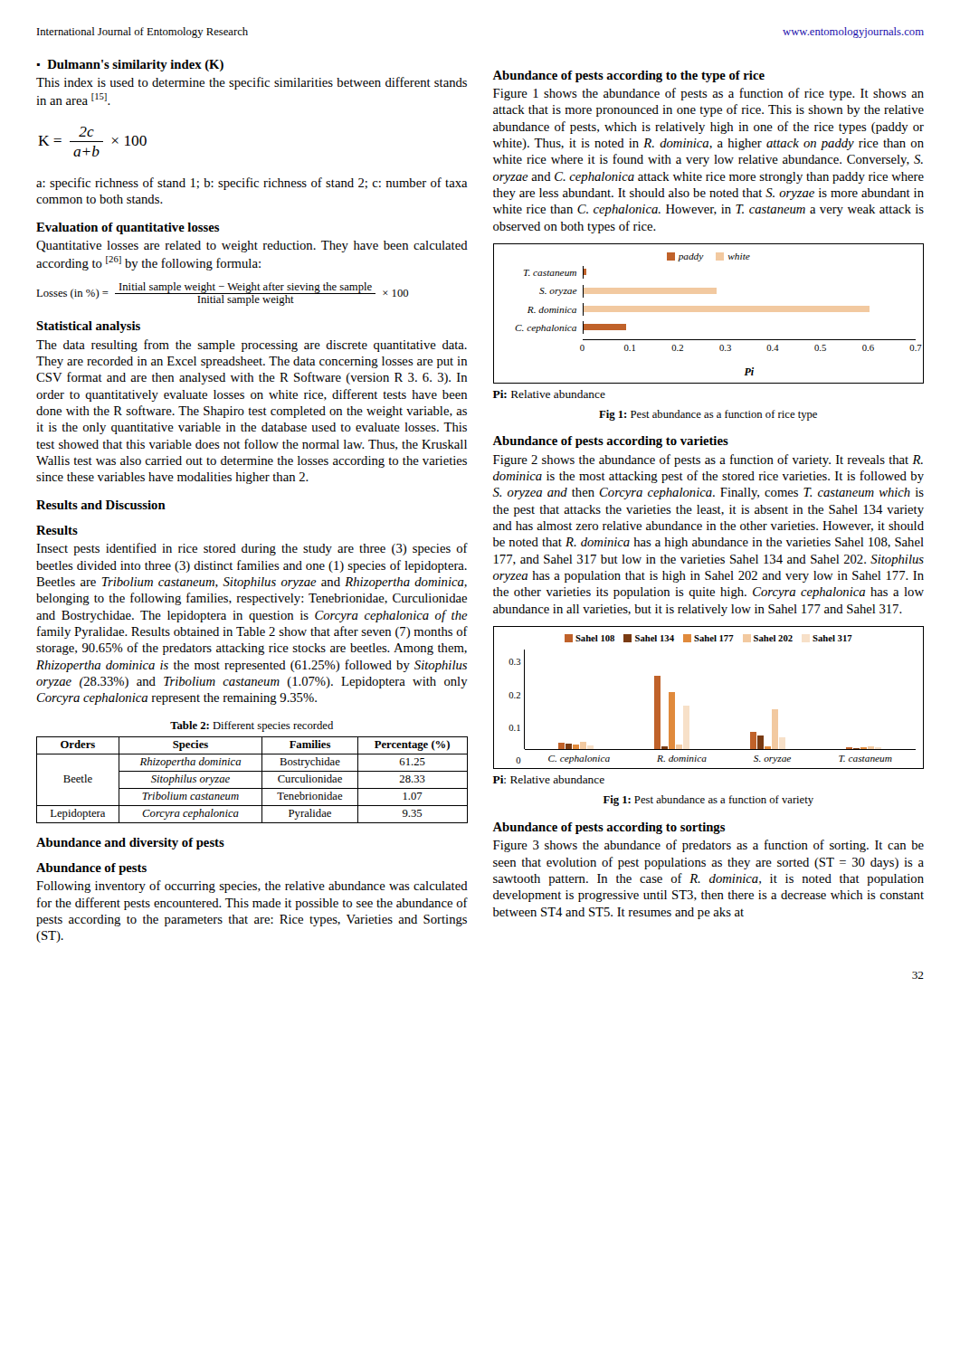International Journal of Entomology Research
www.entomologyjournals.com
Dulmann's similarity index (K)
This index is used to determine the specific similarities between different stands in an area [15].
K = 2c a+b × 100
a: specific richness of stand 1; b: specific richness of stand 2; c: number of taxa common to both stands.
Evaluation of quantitative losses
Quantitative losses are related to weight reduction. They have been calculated according to [26] by the following formula:
Losses (in %) = Initial sample weight − Weight after sieving the sample Initial sample weight × 100
Statistical analysis
The data resulting from the sample processing are discrete quantitative data. They are recorded in an Excel spreadsheet. The data concerning losses are put in CSV format and are then analysed with the R Software (version R 3. 6. 3). In order to quantitatively evaluate losses on white rice, different tests have been done with the R software. The Shapiro test completed on the weight variable, as it is the only quantitative variable in the database used to evaluate losses. This test showed that this variable does not follow the normal law. Thus, the Kruskall Wallis test was also carried out to determine the losses according to the varieties since these variables have modalities higher than 2.
Results and Discussion
Results
Insect pests identified in rice stored during the study are three (3) species of beetles divided into three (3) distinct families and one (1) species of lepidoptera. Beetles are Tribolium castaneum, Sitophilus oryzae and Rhizopertha dominica, belonging to the following families, respectively: Tenebrionidae, Curculionidae and Bostrychidae. The lepidoptera in question is Corcyra cephalonica of the family Pyralidae. Results obtained in Table 2 show that after seven (7) months of storage, 90.65% of the predators attacking rice stocks are beetles. Among them, Rhizopertha dominica is the most represented (61.25%) followed by Sitophilus oryzae (28.33%) and Tribolium castaneum (1.07%). Lepidoptera with only Corcyra cephalonica represent the remaining 9.35%.
Table 2: Different species recorded
| Orders | Species | Families | Percentage (%) |
| --- | --- | --- | --- |
| Beetle | Rhizopertha dominica | Bostrychidae | 61.25 |
| Sitophilus oryzae | Curculionidae | 28.33 |
| Tribolium castaneum | Tenebrionidae | 1.07 |
| Lepidoptera | Corcyra cephalonica | Pyralidae | 9.35 |
Abundance and diversity of pests
Abundance of pests
Following inventory of occurring species, the relative abundance was calculated for the different pests encountered. This made it possible to see the abundance of pests according to the parameters that are: Rice types, Varieties and Sortings (ST).
Abundance of pests according to the type of rice
Figure 1 shows the abundance of pests as a function of rice type. It shows an attack that is more pronounced in one type of rice. This is shown by the relative abundance of pests, which is relatively high in one of the rice types (paddy or white). Thus, it is noted in R. dominica, a higher attack on paddy rice than on white rice where it is found with a very low relative abundance. Conversely, S. oryzae and C. cephalonica attack white rice more strongly than paddy rice where they are less abundant. It should also be noted that S. oryzae is more abundant in white rice than C. cephalonica. However, in T. castaneum a very weak attack is observed on both types of rice.
paddy white
T. castaneum
S. oryzae
R. dominica
C. cephalonica
0 0.1 0.2 0.3 0.4 0.5 0.6 0.7
Pi
Pi: Relative abundance
Fig 1: Pest abundance as a function of rice type
Abundance of pests according to varieties
Figure 2 shows the abundance of pests as a function of variety. It reveals that R. dominica is the most attacking pest of the stored rice varieties. It is followed by S. oryzea and then Corcyra cephalonica. Finally, comes T. castaneum which is the pest that attacks the varieties the least, it is absent in the Sahel 134 variety and has almost zero relative abundance in the other varieties. However, it should be noted that R. dominica has a high abundance in the varieties Sahel 108, Sahel 177, and Sahel 317 but low in the varieties Sahel 134 and Sahel 202. Sitophilus oryzea has a population that is high in Sahel 202 and very low in Sahel 177. In the other varieties its population is quite high. Corcyra cephalonica has a low abundance in all varieties, but it is relatively low in Sahel 177 and Sahel 317.
Sahel 108 Sahel 134 Sahel 177 Sahel 202 Sahel 317
0.3 0.2 0.1 0
C. cephalonica R. dominica S. oryzae T. castaneum
Pi: Relative abundance
Fig 1: Pest abundance as a function of variety
Abundance of pests according to sortings
Figure 3 shows the abundance of predators as a function of sorting. It can be seen that evolution of pest populations as they are sorted (ST = 30 days) is a sawtooth pattern. In the case of R. dominica, it is noted that population development is progressive until ST3, then there is a decrease which is constant between ST4 and ST5. It resumes and pe aks at
32